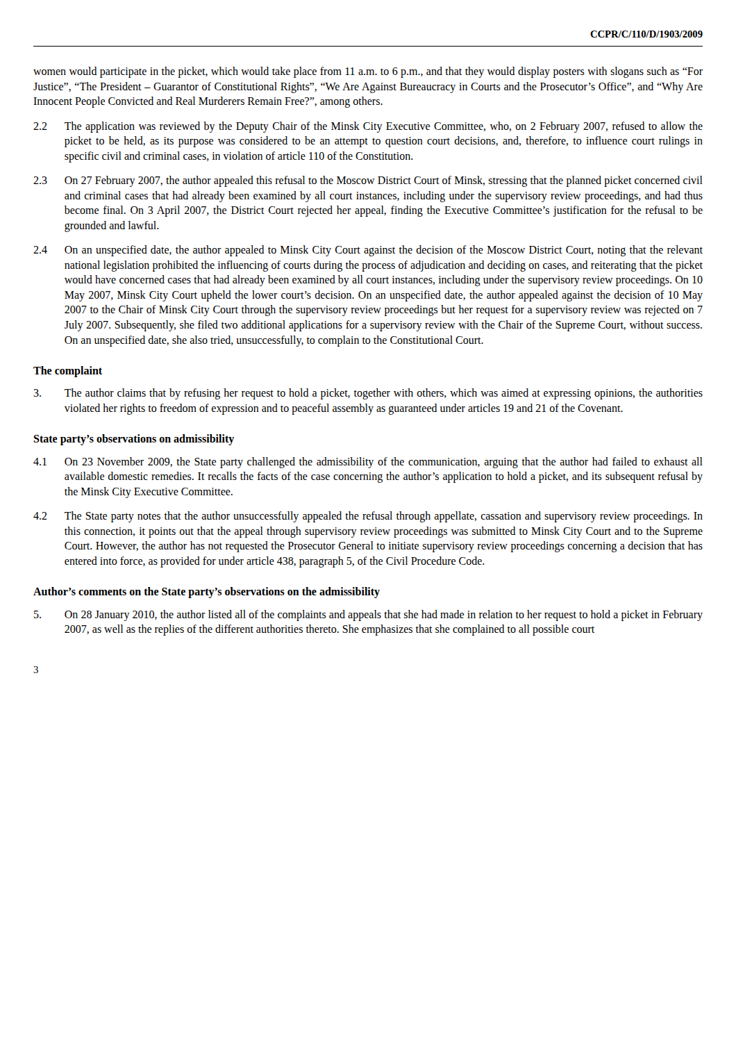CCPR/C/110/D/1903/2009
women would participate in the picket, which would take place from 11 a.m. to 6 p.m., and that they would display posters with slogans such as “For Justice”, “The President – Guarantor of Constitutional Rights”, “We Are Against Bureaucracy in Courts and the Prosecutor’s Office”, and “Why Are Innocent People Convicted and Real Murderers Remain Free?”, among others.
2.2
The application was reviewed by the Deputy Chair of the Minsk City Executive Committee, who, on 2 February 2007, refused to allow the picket to be held, as its purpose was considered to be an attempt to question court decisions, and, therefore, to influence court rulings in specific civil and criminal cases, in violation of article 110 of the Constitution.
2.3
On 27 February 2007, the author appealed this refusal to the Moscow District Court of Minsk, stressing that the planned picket concerned civil and criminal cases that had already been examined by all court instances, including under the supervisory review proceedings, and had thus become final. On 3 April 2007, the District Court rejected her appeal, finding the Executive Committee’s justification for the refusal to be grounded and lawful.
2.4
On an unspecified date, the author appealed to Minsk City Court against the decision of the Moscow District Court, noting that the relevant national legislation prohibited the influencing of courts during the process of adjudication and deciding on cases, and reiterating that the picket would have concerned cases that had already been examined by all court instances, including under the supervisory review proceedings. On 10 May 2007, Minsk City Court upheld the lower court’s decision. On an unspecified date, the author appealed against the decision of 10 May 2007 to the Chair of Minsk City Court through the supervisory review proceedings but her request for a supervisory review was rejected on 7 July 2007. Subsequently, she filed two additional applications for a supervisory review with the Chair of the Supreme Court, without success. On an unspecified date, she also tried, unsuccessfully, to complain to the Constitutional Court.
The complaint
3.
The author claims that by refusing her request to hold a picket, together with others, which was aimed at expressing opinions, the authorities violated her rights to freedom of expression and to peaceful assembly as guaranteed under articles 19 and 21 of the Covenant.
State party’s observations on admissibility
4.1
On 23 November 2009, the State party challenged the admissibility of the communication, arguing that the author had failed to exhaust all available domestic remedies. It recalls the facts of the case concerning the author’s application to hold a picket, and its subsequent refusal by the Minsk City Executive Committee.
4.2
The State party notes that the author unsuccessfully appealed the refusal through appellate, cassation and supervisory review proceedings. In this connection, it points out that the appeal through supervisory review proceedings was submitted to Minsk City Court and to the Supreme Court. However, the author has not requested the Prosecutor General to initiate supervisory review proceedings concerning a decision that has entered into force, as provided for under article 438, paragraph 5, of the Civil Procedure Code.
Author’s comments on the State party’s observations on the admissibility
5.
On 28 January 2010, the author listed all of the complaints and appeals that she had made in relation to her request to hold a picket in February 2007, as well as the replies of the different authorities thereto. She emphasizes that she complained to all possible court
3